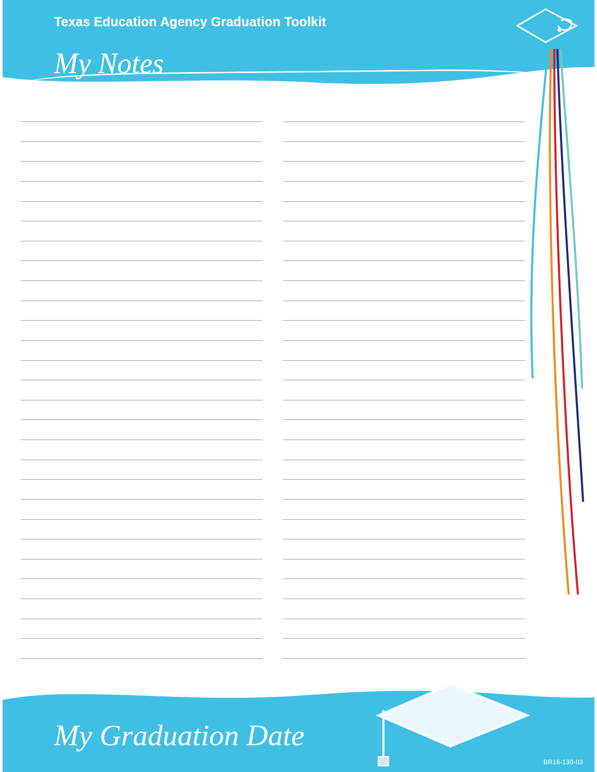Texas Education Agency Graduation Toolkit
My Notes
My Graduation Date
BR16-130-03